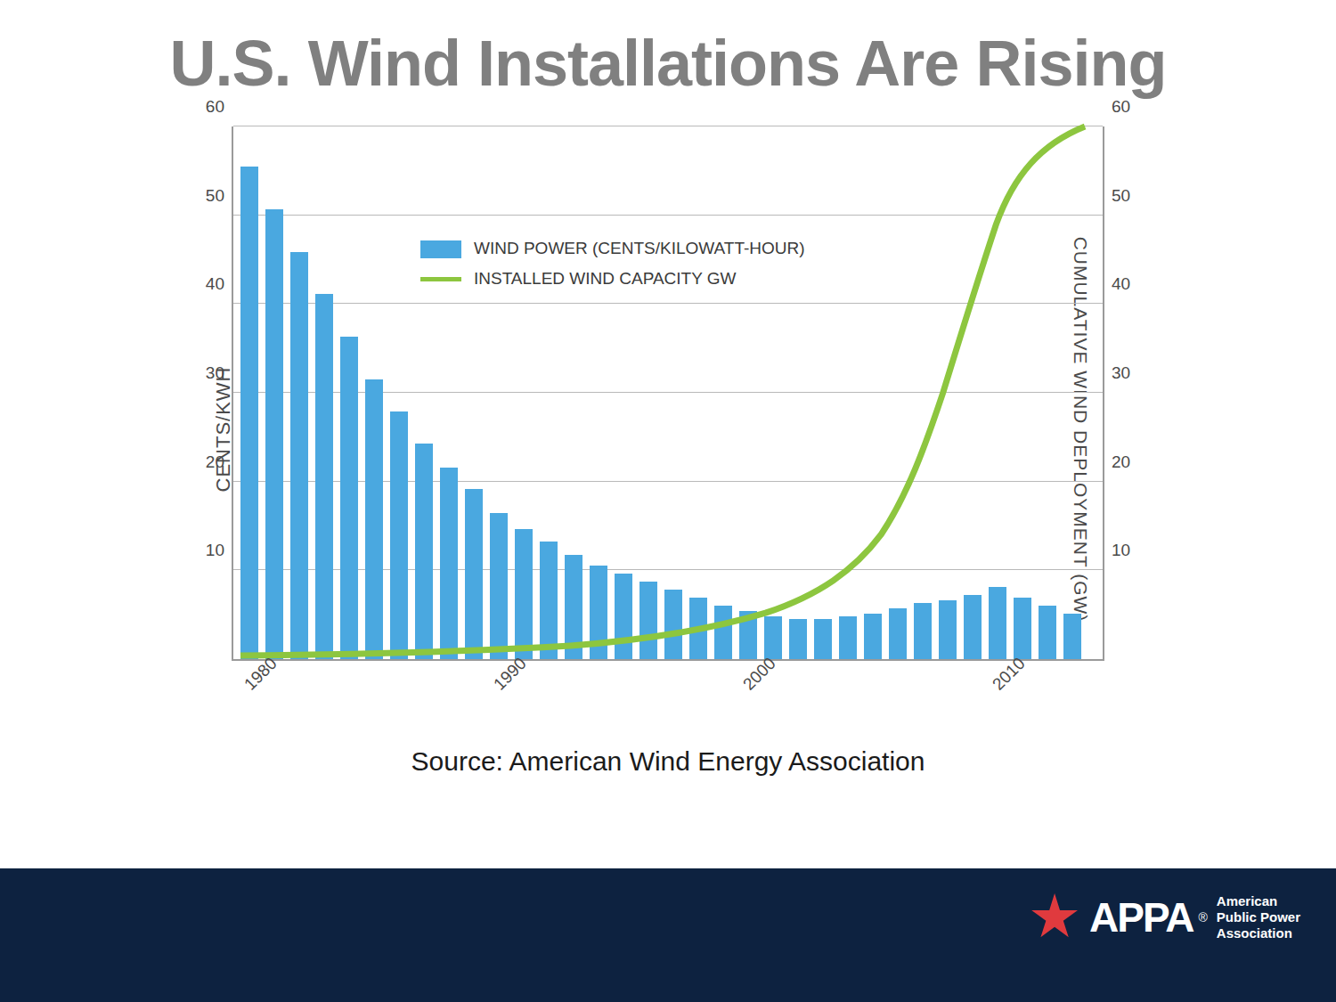U.S. Wind Installations Are Rising
CENTS/KWH
CUMULATIVE WIND DEPLOYMENT (GW)
60
60
50
50
40
40
30
30
20
20
10
10
WIND POWER (CENTS/KILOWATT-HOUR)
INSTALLED WIND CAPACITY GW
1980
1990
2000
2010
Source: American Wind Energy Association
APPA® American
Public Power
Association